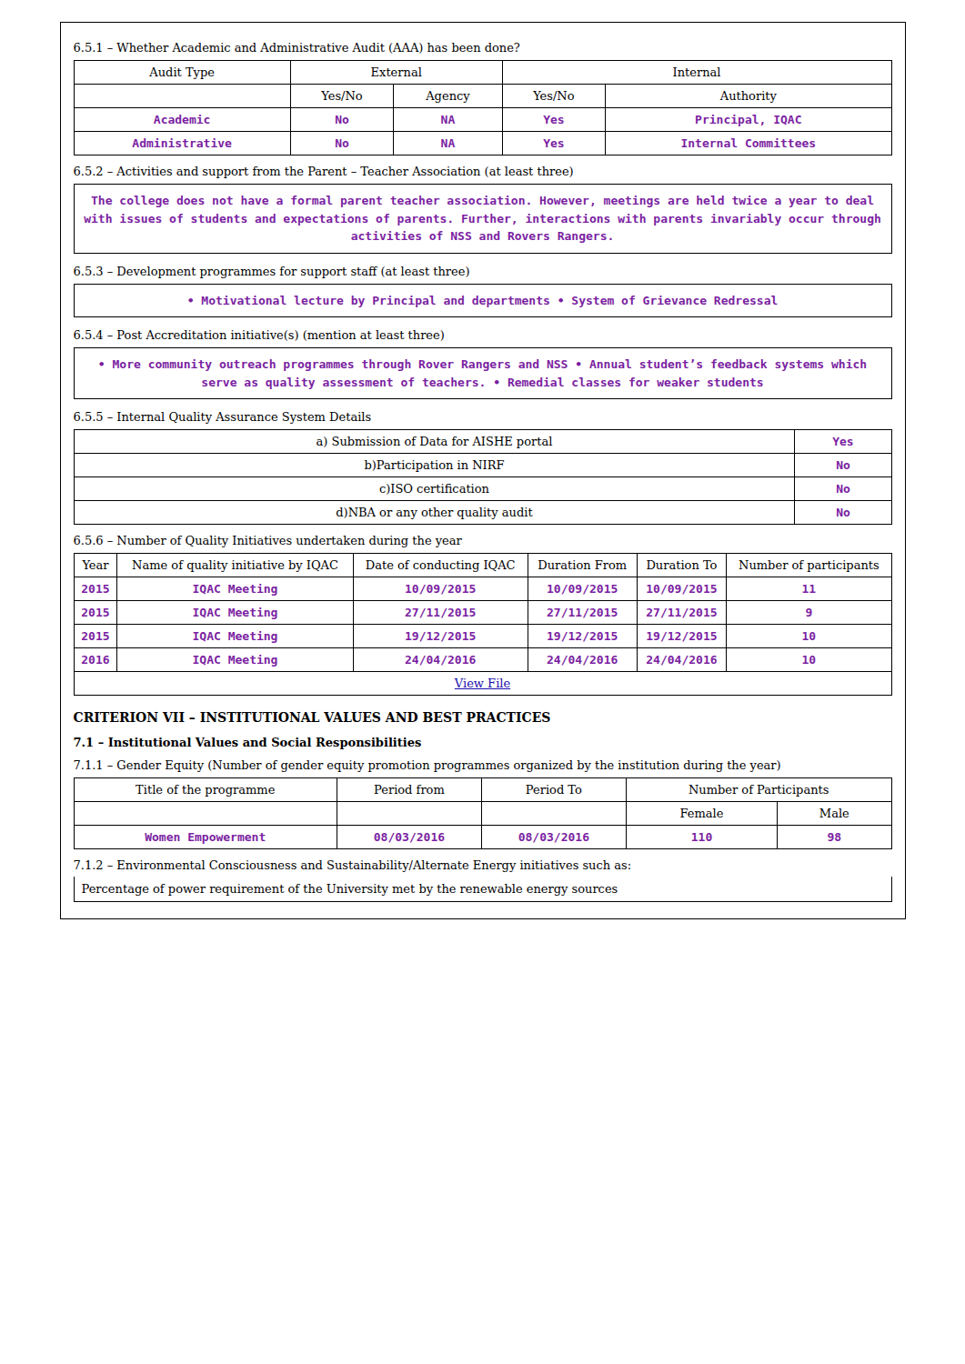6.5.1 – Whether Academic and Administrative Audit (AAA) has been done?
| Audit Type | External | Internal |
| --- | --- | --- |
| | Yes/No | Agency | Yes/No | Authority |
| Academic | No | NA | Yes | Principal, IQAC |
| Administrative | No | NA | Yes | Internal Committees |
6.5.2 – Activities and support from the Parent – Teacher Association (at least three)
The college does not have a formal parent teacher association. However, meetings are held twice a year to deal with issues of students and expectations of parents. Further, interactions with parents invariably occur through activities of NSS and Rovers Rangers.
6.5.3 – Development programmes for support staff (at least three)
• Motivational lecture by Principal and departments • System of Grievance Redressal
6.5.4 – Post Accreditation initiative(s) (mention at least three)
• More community outreach programmes through Rover Rangers and NSS • Annual student’s feedback systems which serve as quality assessment of teachers. • Remedial classes for weaker students
6.5.5 – Internal Quality Assurance System Details
| a) Submission of Data for AISHE portal | Yes |
| b)Participation in NIRF | No |
| c)ISO certification | No |
| d)NBA or any other quality audit | No |
6.5.6 – Number of Quality Initiatives undertaken during the year
| Year | Name of quality initiative by IQAC | Date of conducting IQAC | Duration From | Duration To | Number of participants |
| --- | --- | --- | --- | --- | --- |
| 2015 | IQAC Meeting | 10/09/2015 | 10/09/2015 | 10/09/2015 | 11 |
| 2015 | IQAC Meeting | 27/11/2015 | 27/11/2015 | 27/11/2015 | 9 |
| 2015 | IQAC Meeting | 19/12/2015 | 19/12/2015 | 19/12/2015 | 10 |
| 2016 | IQAC Meeting | 24/04/2016 | 24/04/2016 | 24/04/2016 | 10 |
| View File |
CRITERION VII – INSTITUTIONAL VALUES AND BEST PRACTICES
7.1 – Institutional Values and Social Responsibilities
7.1.1 – Gender Equity (Number of gender equity promotion programmes organized by the institution during the year)
| Title of the programme | Period from | Period To | Number of Participants |
| --- | --- | --- | --- |
| | | | Female | Male |
| Women Empowerment | 08/03/2016 | 08/03/2016 | 110 | 98 |
7.1.2 – Environmental Consciousness and Sustainability/Alternate Energy initiatives such as:
Percentage of power requirement of the University met by the renewable energy sources